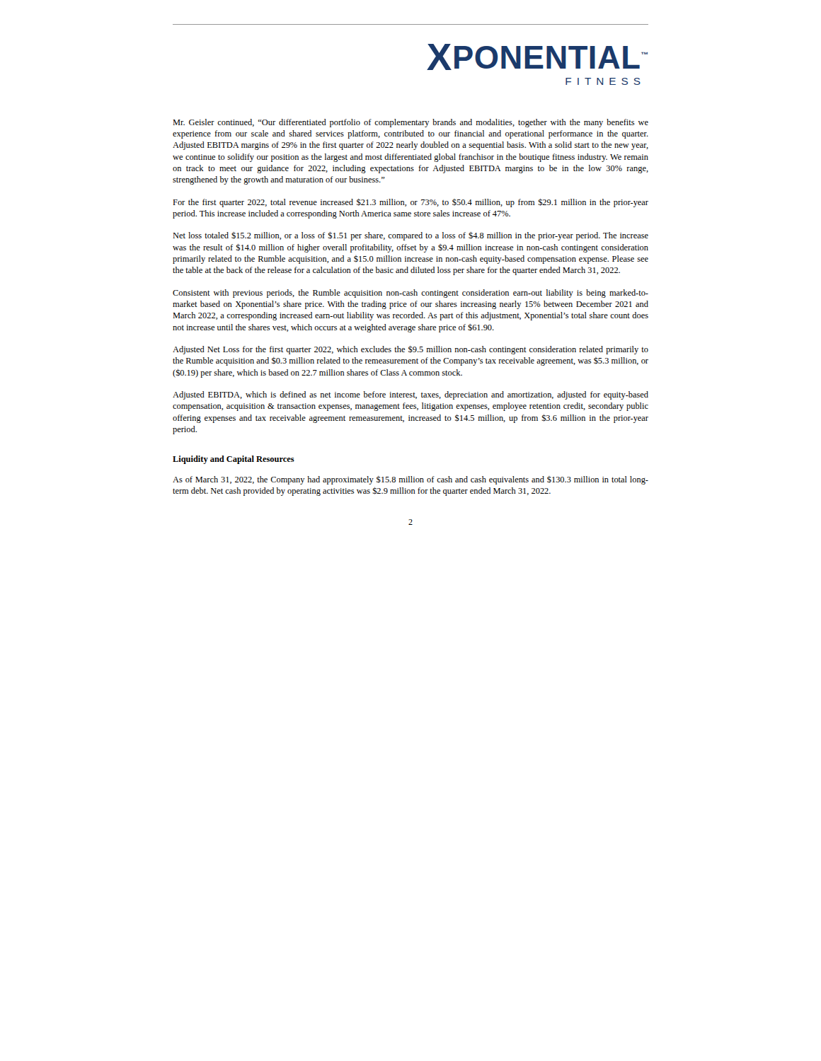XPONENTIAL™
FITNESS
Mr. Geisler continued, “Our differentiated portfolio of complementary brands and modalities, together with the many benefits we experience from our scale and shared services platform, contributed to our financial and operational performance in the quarter. Adjusted EBITDA margins of 29% in the first quarter of 2022 nearly doubled on a sequential basis. With a solid start to the new year, we continue to solidify our position as the largest and most differentiated global franchisor in the boutique fitness industry. We remain on track to meet our guidance for 2022, including expectations for Adjusted EBITDA margins to be in the low 30% range, strengthened by the growth and maturation of our business.”
For the first quarter 2022, total revenue increased $21.3 million, or 73%, to $50.4 million, up from $29.1 million in the prior-year period. This increase included a corresponding North America same store sales increase of 47%.
Net loss totaled $15.2 million, or a loss of $1.51 per share, compared to a loss of $4.8 million in the prior-year period. The increase was the result of $14.0 million of higher overall profitability, offset by a $9.4 million increase in non-cash contingent consideration primarily related to the Rumble acquisition, and a $15.0 million increase in non-cash equity-based compensation expense. Please see the table at the back of the release for a calculation of the basic and diluted loss per share for the quarter ended March 31, 2022.
Consistent with previous periods, the Rumble acquisition non-cash contingent consideration earn-out liability is being marked-to-market based on Xponential’s share price. With the trading price of our shares increasing nearly 15% between December 2021 and March 2022, a corresponding increased earn-out liability was recorded. As part of this adjustment, Xponential’s total share count does not increase until the shares vest, which occurs at a weighted average share price of $61.90.
Adjusted Net Loss for the first quarter 2022, which excludes the $9.5 million non-cash contingent consideration related primarily to the Rumble acquisition and $0.3 million related to the remeasurement of the Company’s tax receivable agreement, was $5.3 million, or ($0.19) per share, which is based on 22.7 million shares of Class A common stock.
Adjusted EBITDA, which is defined as net income before interest, taxes, depreciation and amortization, adjusted for equity-based compensation, acquisition & transaction expenses, management fees, litigation expenses, employee retention credit, secondary public offering expenses and tax receivable agreement remeasurement, increased to $14.5 million, up from $3.6 million in the prior-year period.
Liquidity and Capital Resources
As of March 31, 2022, the Company had approximately $15.8 million of cash and cash equivalents and $130.3 million in total long-term debt. Net cash provided by operating activities was $2.9 million for the quarter ended March 31, 2022.
2